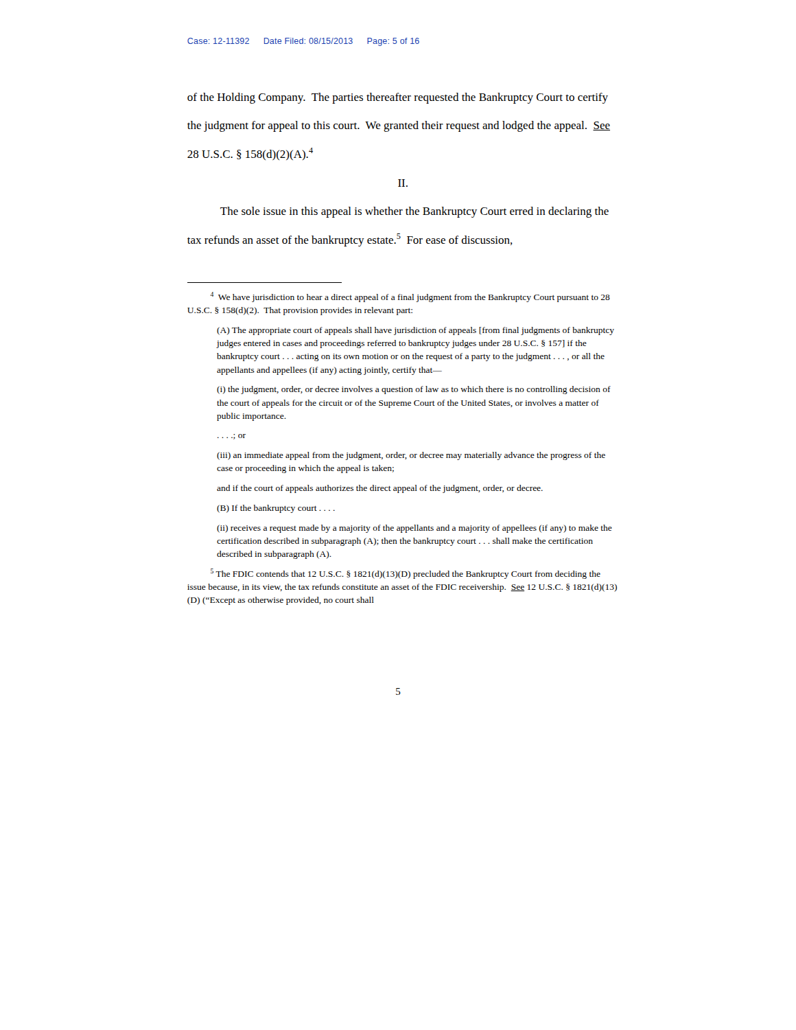Case: 12-11392 Date Filed: 08/15/2013 Page: 5 of 16
of the Holding Company. The parties thereafter requested the Bankruptcy Court to certify the judgment for appeal to this court. We granted their request and lodged the appeal. See 28 U.S.C. § 158(d)(2)(A).4
II.
The sole issue in this appeal is whether the Bankruptcy Court erred in declaring the tax refunds an asset of the bankruptcy estate.5 For ease of discussion,
4 We have jurisdiction to hear a direct appeal of a final judgment from the Bankruptcy Court pursuant to 28 U.S.C. § 158(d)(2). That provision provides in relevant part:
(A) The appropriate court of appeals shall have jurisdiction of appeals [from final judgments of bankruptcy judges entered in cases and proceedings referred to bankruptcy judges under 28 U.S.C. § 157] if the bankruptcy court . . . acting on its own motion or on the request of a party to the judgment . . . , or all the appellants and appellees (if any) acting jointly, certify that—
(i) the judgment, order, or decree involves a question of law as to which there is no controlling decision of the court of appeals for the circuit or of the Supreme Court of the United States, or involves a matter of public importance.
. . . .; or
(iii) an immediate appeal from the judgment, order, or decree may materially advance the progress of the case or proceeding in which the appeal is taken;
and if the court of appeals authorizes the direct appeal of the judgment, order, or decree.
(B) If the bankruptcy court . . . .
(ii) receives a request made by a majority of the appellants and a majority of appellees (if any) to make the certification described in subparagraph (A); then the bankruptcy court . . . shall make the certification described in subparagraph (A).
5 The FDIC contends that 12 U.S.C. § 1821(d)(13)(D) precluded the Bankruptcy Court from deciding the issue because, in its view, the tax refunds constitute an asset of the FDIC receivership. See 12 U.S.C. § 1821(d)(13)(D) (“Except as otherwise provided, no court shall
5